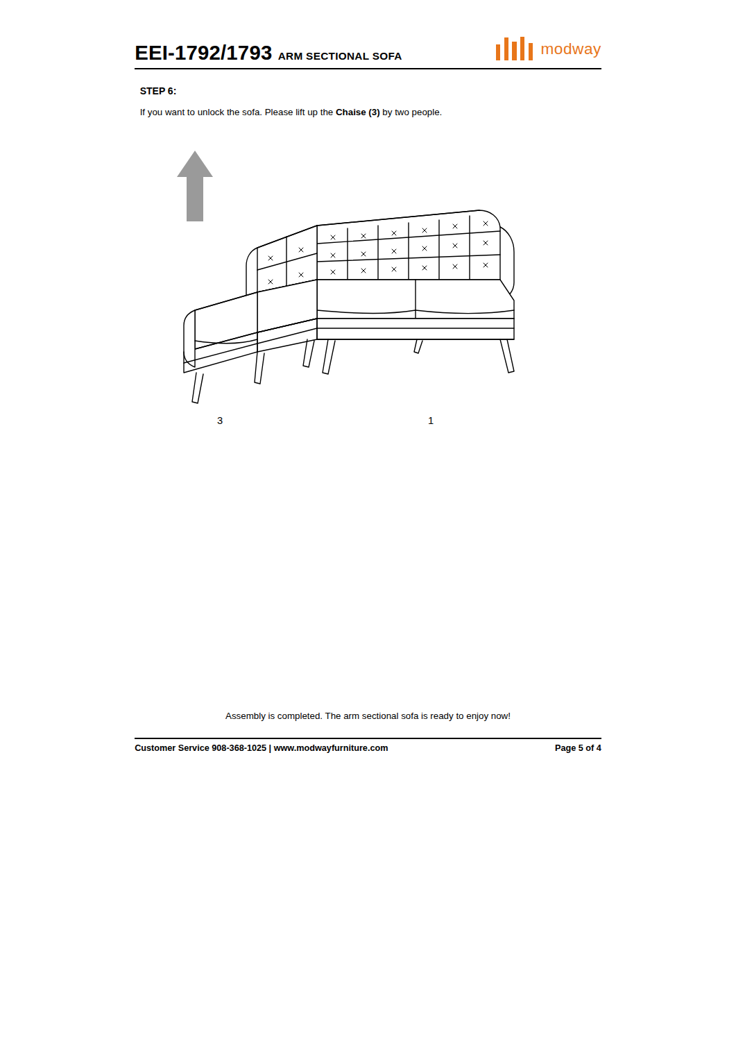EEI-1792/1793 ARM SECTIONAL SOFA
modway
STEP 6:
If you want to unlock the sofa. Please lift up the Chaise (3) by two people.
3 1
Assembly is completed. The arm sectional sofa is ready to enjoy now!
Customer Service 908-368-1025 | www.modwayfurniture.com
Page 5 of 4